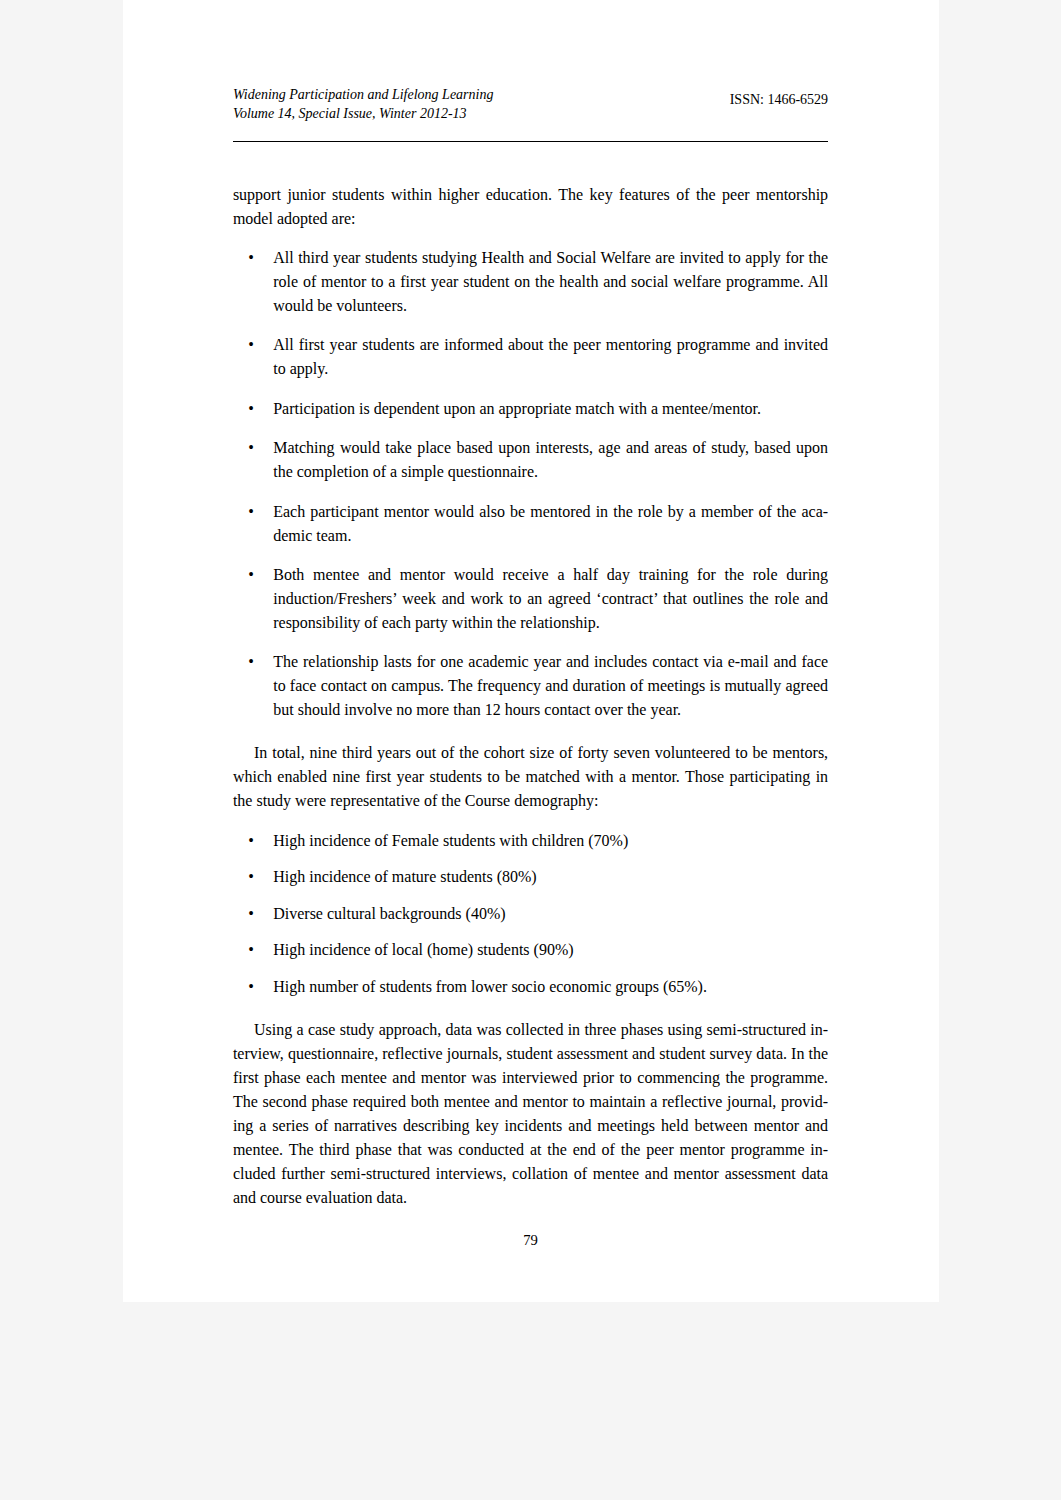Widening Participation and Lifelong Learning
Volume 14, Special Issue, Winter 2012-13
ISSN: 1466-6529
support junior students within higher education. The key features of the peer mentorship model adopted are:
All third year students studying Health and Social Welfare are invited to apply for the role of mentor to a first year student on the health and social welfare programme. All would be volunteers.
All first year students are informed about the peer mentoring programme and invited to apply.
Participation is dependent upon an appropriate match with a mentee/mentor.
Matching would take place based upon interests, age and areas of study, based upon the completion of a simple questionnaire.
Each participant mentor would also be mentored in the role by a member of the academic team.
Both mentee and mentor would receive a half day training for the role during induction/Freshers’ week and work to an agreed ‘contract’ that outlines the role and responsibility of each party within the relationship.
The relationship lasts for one academic year and includes contact via e-mail and face to face contact on campus. The frequency and duration of meetings is mutually agreed but should involve no more than 12 hours contact over the year.
In total, nine third years out of the cohort size of forty seven volunteered to be mentors, which enabled nine first year students to be matched with a mentor. Those participating in the study were representative of the Course demography:
High incidence of Female students with children (70%)
High incidence of mature students (80%)
Diverse cultural backgrounds (40%)
High incidence of local (home) students (90%)
High number of students from lower socio economic groups (65%).
Using a case study approach, data was collected in three phases using semi-structured interview, questionnaire, reflective journals, student assessment and student survey data. In the first phase each mentee and mentor was interviewed prior to commencing the programme. The second phase required both mentee and mentor to maintain a reflective journal, providing a series of narratives describing key incidents and meetings held between mentor and mentee. The third phase that was conducted at the end of the peer mentor programme included further semi-structured interviews, collation of mentee and mentor assessment data and course evaluation data.
79